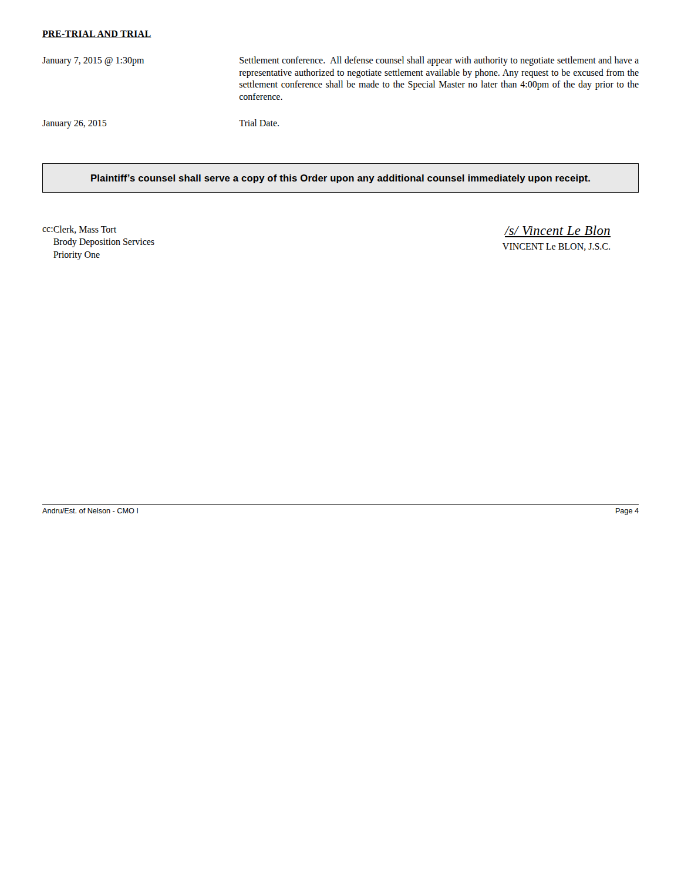PRE-TRIAL AND TRIAL
| January 7, 2015 @ 1:30pm | Settlement conference. All defense counsel shall appear with authority to negotiate settlement and have a representative authorized to negotiate settlement available by phone. Any request to be excused from the settlement conference shall be made to the Special Master no later than 4:00pm of the day prior to the conference. |
| January 26, 2015 | Trial Date. |
Plaintiff’s counsel shall serve a copy of this Order upon any additional counsel immediately upon receipt.
/s/ Vincent Le Blon VINCENT Le BLON, J.S.C.
| cc: | Clerk, Mass Tort Brody Deposition Services Priority One |
Andru/Est. of Nelson - CMO I Page 4